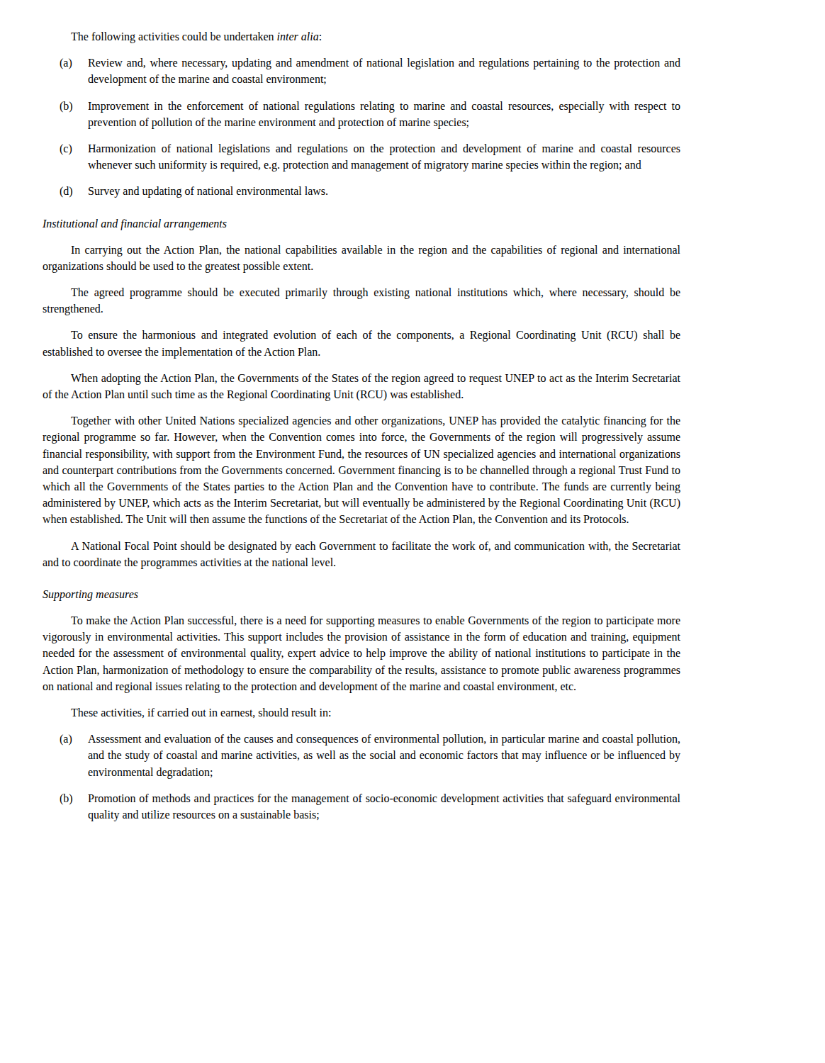The following activities could be undertaken inter alia:
(a) Review and, where necessary, updating and amendment of national legislation and regulations pertaining to the protection and development of the marine and coastal environment;
(b) Improvement in the enforcement of national regulations relating to marine and coastal resources, especially with respect to prevention of pollution of the marine environment and protection of marine species;
(c) Harmonization of national legislations and regulations on the protection and development of marine and coastal resources whenever such uniformity is required, e.g. protection and management of migratory marine species within the region; and
(d) Survey and updating of national environmental laws.
Institutional and financial arrangements
In carrying out the Action Plan, the national capabilities available in the region and the capabilities of regional and international organizations should be used to the greatest possible extent.
The agreed programme should be executed primarily through existing national institutions which, where necessary, should be strengthened.
To ensure the harmonious and integrated evolution of each of the components, a Regional Coordinating Unit (RCU) shall be established to oversee the implementation of the Action Plan.
When adopting the Action Plan, the Governments of the States of the region agreed to request UNEP to act as the Interim Secretariat of the Action Plan until such time as the Regional Coordinating Unit (RCU) was established.
Together with other United Nations specialized agencies and other organizations, UNEP has provided the catalytic financing for the regional programme so far. However, when the Convention comes into force, the Governments of the region will progressively assume financial responsibility, with support from the Environment Fund, the resources of UN specialized agencies and international organizations and counterpart contributions from the Governments concerned. Government financing is to be channelled through a regional Trust Fund to which all the Governments of the States parties to the Action Plan and the Convention have to contribute. The funds are currently being administered by UNEP, which acts as the Interim Secretariat, but will eventually be administered by the Regional Coordinating Unit (RCU) when established. The Unit will then assume the functions of the Secretariat of the Action Plan, the Convention and its Protocols.
A National Focal Point should be designated by each Government to facilitate the work of, and communication with, the Secretariat and to coordinate the programmes activities at the national level.
Supporting measures
To make the Action Plan successful, there is a need for supporting measures to enable Governments of the region to participate more vigorously in environmental activities. This support includes the provision of assistance in the form of education and training, equipment needed for the assessment of environmental quality, expert advice to help improve the ability of national institutions to participate in the Action Plan, harmonization of methodology to ensure the comparability of the results, assistance to promote public awareness programmes on national and regional issues relating to the protection and development of the marine and coastal environment, etc.
These activities, if carried out in earnest, should result in:
(a) Assessment and evaluation of the causes and consequences of environmental pollution, in particular marine and coastal pollution, and the study of coastal and marine activities, as well as the social and economic factors that may influence or be influenced by environmental degradation;
(b) Promotion of methods and practices for the management of socio-economic development activities that safeguard environmental quality and utilize resources on a sustainable basis;